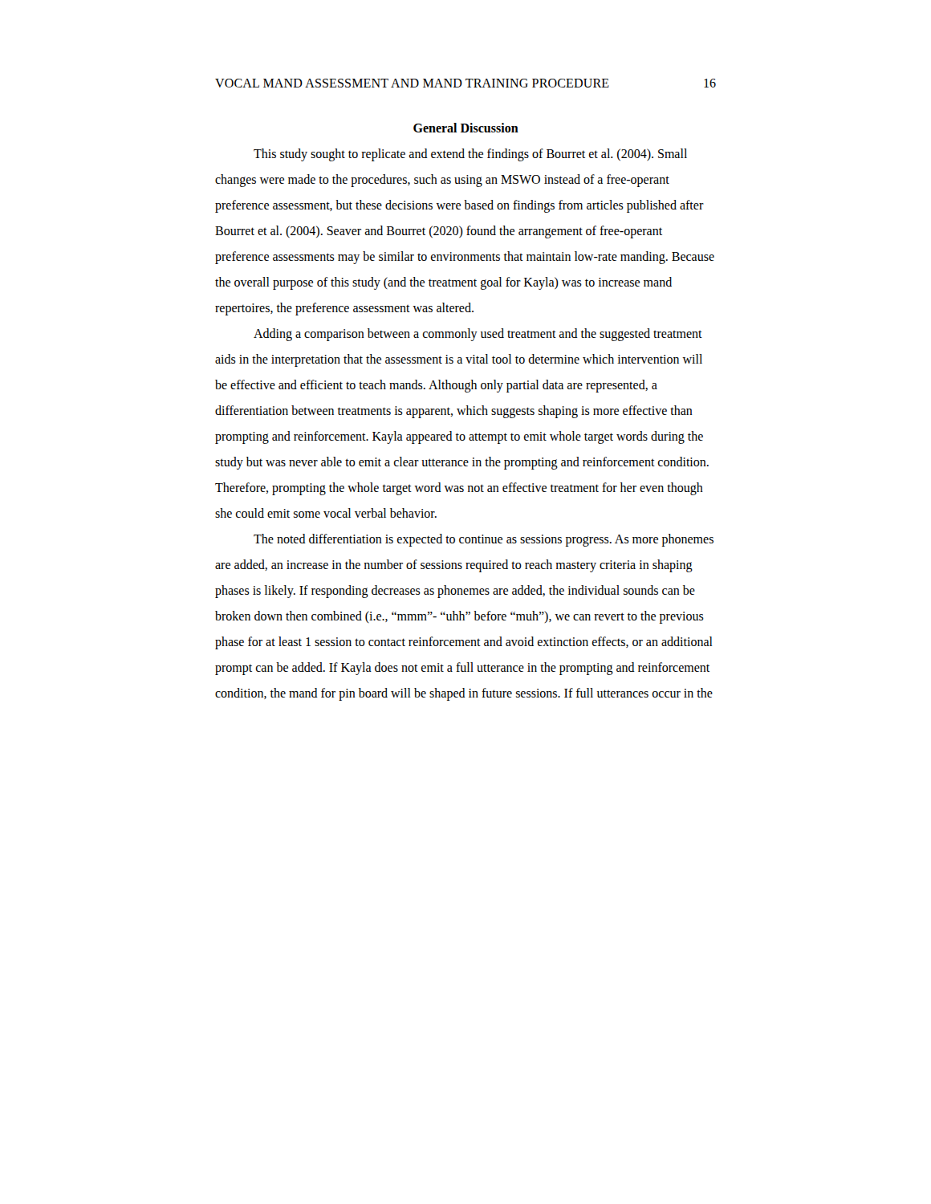Vocal Mand Assessment and Mand Training Procedure 16
General Discussion
This study sought to replicate and extend the findings of Bourret et al. (2004). Small changes were made to the procedures, such as using an MSWO instead of a free-operant preference assessment, but these decisions were based on findings from articles published after Bourret et al. (2004). Seaver and Bourret (2020) found the arrangement of free-operant preference assessments may be similar to environments that maintain low-rate manding. Because the overall purpose of this study (and the treatment goal for Kayla) was to increase mand repertoires, the preference assessment was altered.
Adding a comparison between a commonly used treatment and the suggested treatment aids in the interpretation that the assessment is a vital tool to determine which intervention will be effective and efficient to teach mands. Although only partial data are represented, a differentiation between treatments is apparent, which suggests shaping is more effective than prompting and reinforcement. Kayla appeared to attempt to emit whole target words during the study but was never able to emit a clear utterance in the prompting and reinforcement condition. Therefore, prompting the whole target word was not an effective treatment for her even though she could emit some vocal verbal behavior.
The noted differentiation is expected to continue as sessions progress. As more phonemes are added, an increase in the number of sessions required to reach mastery criteria in shaping phases is likely. If responding decreases as phonemes are added, the individual sounds can be broken down then combined (i.e., “mmm”- “uhh” before “muh”), we can revert to the previous phase for at least 1 session to contact reinforcement and avoid extinction effects, or an additional prompt can be added. If Kayla does not emit a full utterance in the prompting and reinforcement condition, the mand for pin board will be shaped in future sessions. If full utterances occur in the